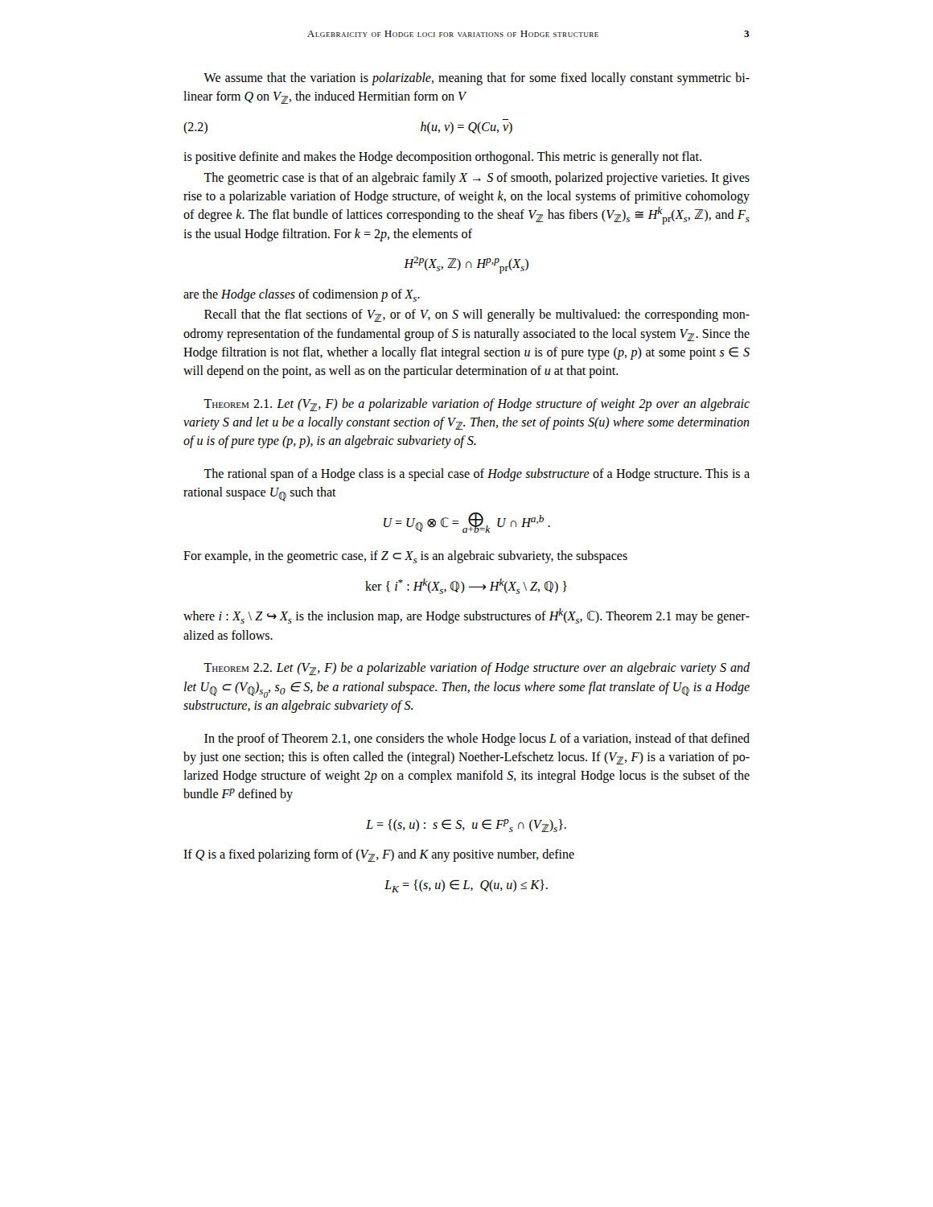Algebraicity of Hodge loci for variations of Hodge structure 3
We assume that the variation is polarizable, meaning that for some fixed locally constant symmetric bilinear form Q on Vℤ, the induced Hermitian form on V
(2.2) h(u, v) = Q(Cu, v)
is positive definite and makes the Hodge decomposition orthogonal. This metric is generally not flat.
The geometric case is that of an algebraic family X → S of smooth, polarized projective varieties. It gives rise to a polarizable variation of Hodge structure, of weight k, on the local systems of primitive cohomology of degree k. The flat bundle of lattices corresponding to the sheaf Vℤ has fibers (Vℤ)s ≅ Hkpr(Xs, ℤ), and Fs is the usual Hodge filtration. For k = 2p, the elements of
H2p(Xs, ℤ) ∩ Hp,ppr(Xs)
are the Hodge classes of codimension p of Xs.
Recall that the flat sections of Vℤ, or of V, on S will generally be multivalued: the corresponding monodromy representation of the fundamental group of S is naturally associated to the local system Vℤ. Since the Hodge filtration is not flat, whether a locally flat integral section u is of pure type (p, p) at some point s ∈ S will depend on the point, as well as on the particular determination of u at that point.
Theorem 2.1. Let (Vℤ, F) be a polarizable variation of Hodge structure of weight 2p over an algebraic variety S and let u be a locally constant section of Vℤ. Then, the set of points S(u) where some determination of u is of pure type (p, p), is an algebraic subvariety of S.
The rational span of a Hodge class is a special case of Hodge substructure of a Hodge structure. This is a rational suspace Uℚ such that
U = Uℚ ⊗ ℂ = ⨁
a+b=k U ∩ Ha,b .
For example, in the geometric case, if Z ⊂ Xs is an algebraic subvariety, the subspaces
ker { i* : Hk(Xs, ℚ) ⟶ Hk(Xs \ Z, ℚ) }
where i : Xs \ Z ↪ Xs is the inclusion map, are Hodge substructures of Hk(Xs, ℂ). Theorem 2.1 may be generalized as follows.
Theorem 2.2. Let (Vℤ, F) be a polarizable variation of Hodge structure over an algebraic variety S and let Uℚ ⊂ (Vℚ)s0, s0 ∈ S, be a rational subspace. Then, the locus where some flat translate of Uℚ is a Hodge substructure, is an algebraic subvariety of S.
In the proof of Theorem 2.1, one considers the whole Hodge locus L of a variation, instead of that defined by just one section; this is often called the (integral) Noether-Lefschetz locus. If (Vℤ, F) is a variation of polarized Hodge structure of weight 2p on a complex manifold S, its integral Hodge locus is the subset of the bundle Fp defined by
L = {(s, u) : s ∈ S, u ∈ Fps ∩ (Vℤ)s}.
If Q is a fixed polarizing form of (Vℤ, F) and K any positive number, define
LK = {(s, u) ∈ L, Q(u, u) ≤ K}.